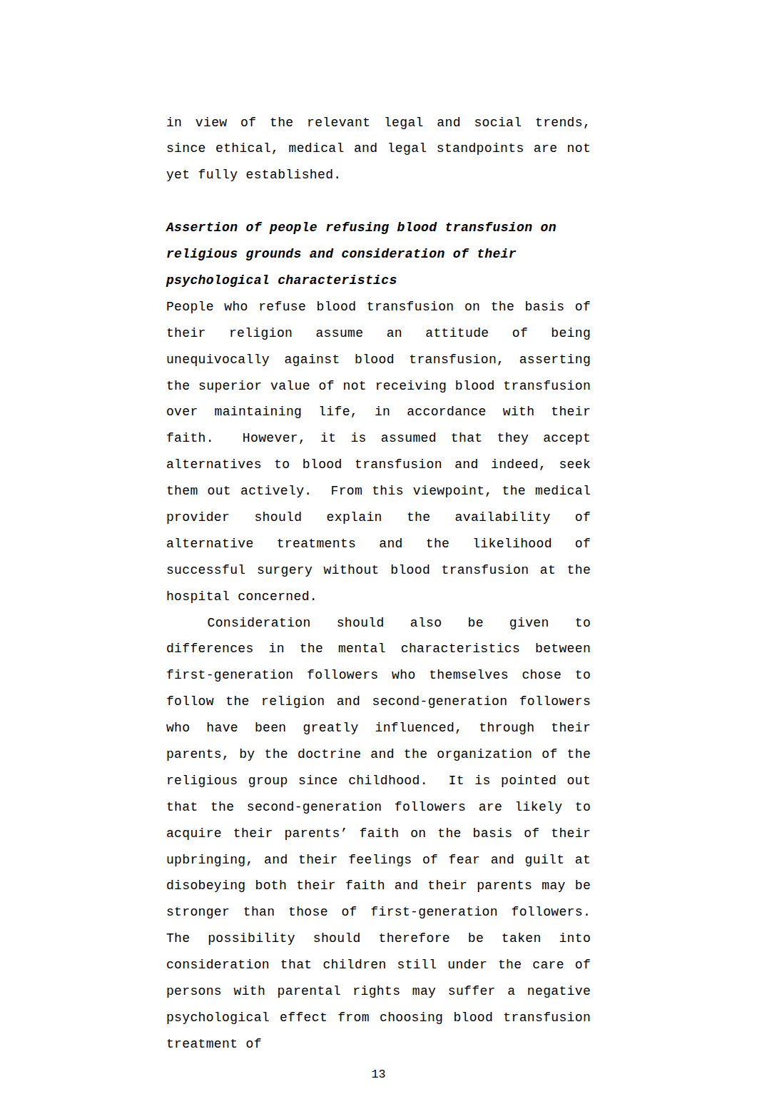in view of the relevant legal and social trends, since ethical, medical and legal standpoints are not yet fully established.
Assertion of people refusing blood transfusion on religious grounds and consideration of their psychological characteristics
People who refuse blood transfusion on the basis of their religion assume an attitude of being unequivocally against blood transfusion, asserting the superior value of not receiving blood transfusion over maintaining life, in accordance with their faith. However, it is assumed that they accept alternatives to blood transfusion and indeed, seek them out actively. From this viewpoint, the medical provider should explain the availability of alternative treatments and the likelihood of successful surgery without blood transfusion at the hospital concerned.
Consideration should also be given to differences in the mental characteristics between first-generation followers who themselves chose to follow the religion and second-generation followers who have been greatly influenced, through their parents, by the doctrine and the organization of the religious group since childhood. It is pointed out that the second-generation followers are likely to acquire their parents’ faith on the basis of their upbringing, and their feelings of fear and guilt at disobeying both their faith and their parents may be stronger than those of first-generation followers. The possibility should therefore be taken into consideration that children still under the care of persons with parental rights may suffer a negative psychological effect from choosing blood transfusion treatment of
13